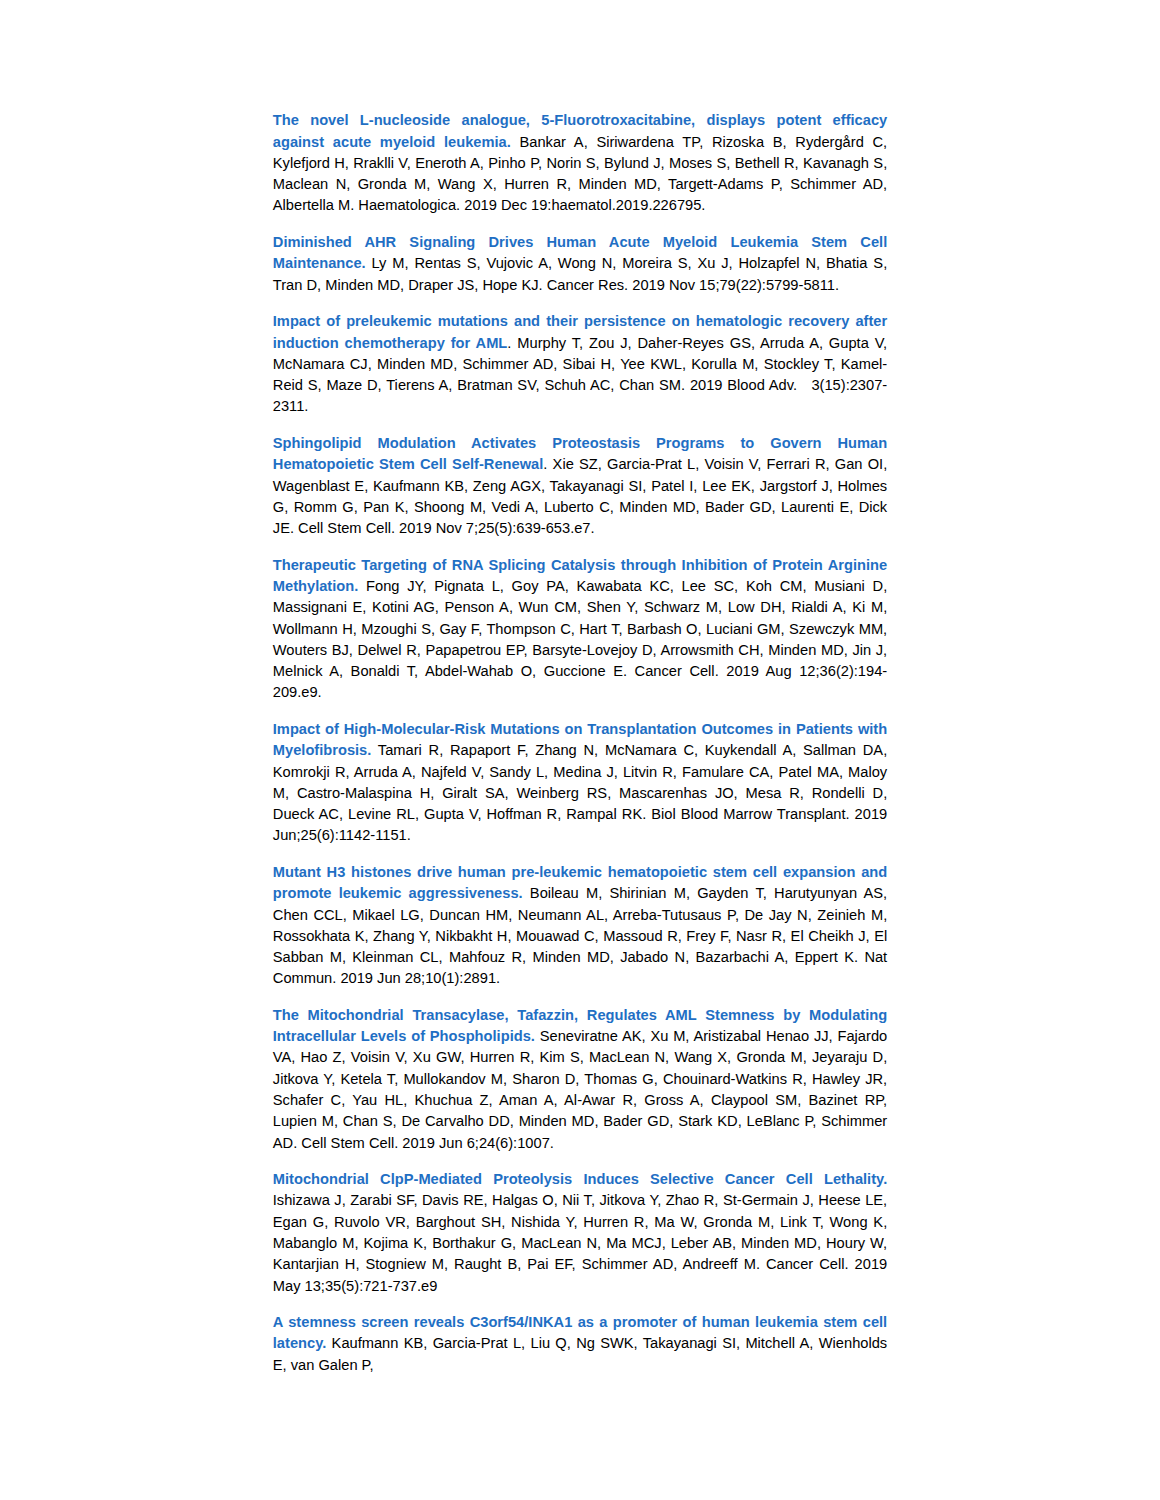The novel L-nucleoside analogue, 5-Fluorotroxacitabine, displays potent efficacy against acute myeloid leukemia. Bankar A, Siriwardena TP, Rizoska B, Rydergård C, Kylefjord H, Rraklli V, Eneroth A, Pinho P, Norin S, Bylund J, Moses S, Bethell R, Kavanagh S, Maclean N, Gronda M, Wang X, Hurren R, Minden MD, Targett-Adams P, Schimmer AD, Albertella M. Haematologica. 2019 Dec 19:haematol.2019.226795.
Diminished AHR Signaling Drives Human Acute Myeloid Leukemia Stem Cell Maintenance. Ly M, Rentas S, Vujovic A, Wong N, Moreira S, Xu J, Holzapfel N, Bhatia S, Tran D, Minden MD, Draper JS, Hope KJ. Cancer Res. 2019 Nov 15;79(22):5799-5811.
Impact of preleukemic mutations and their persistence on hematologic recovery after induction chemotherapy for AML. Murphy T, Zou J, Daher-Reyes GS, Arruda A, Gupta V, McNamara CJ, Minden MD, Schimmer AD, Sibai H, Yee KWL, Korulla M, Stockley T, Kamel-Reid S, Maze D, Tierens A, Bratman SV, Schuh AC, Chan SM. 2019 Blood Adv. 3(15):2307-2311.
Sphingolipid Modulation Activates Proteostasis Programs to Govern Human Hematopoietic Stem Cell Self-Renewal. Xie SZ, Garcia-Prat L, Voisin V, Ferrari R, Gan OI, Wagenblast E, Kaufmann KB, Zeng AGX, Takayanagi SI, Patel I, Lee EK, Jargstorf J, Holmes G, Romm G, Pan K, Shoong M, Vedi A, Luberto C, Minden MD, Bader GD, Laurenti E, Dick JE. Cell Stem Cell. 2019 Nov 7;25(5):639-653.e7.
Therapeutic Targeting of RNA Splicing Catalysis through Inhibition of Protein Arginine Methylation. Fong JY, Pignata L, Goy PA, Kawabata KC, Lee SC, Koh CM, Musiani D, Massignani E, Kotini AG, Penson A, Wun CM, Shen Y, Schwarz M, Low DH, Rialdi A, Ki M, Wollmann H, Mzoughi S, Gay F, Thompson C, Hart T, Barbash O, Luciani GM, Szewczyk MM, Wouters BJ, Delwel R, Papapetrou EP, Barsyte-Lovejoy D, Arrowsmith CH, Minden MD, Jin J, Melnick A, Bonaldi T, Abdel-Wahab O, Guccione E. Cancer Cell. 2019 Aug 12;36(2):194-209.e9.
Impact of High-Molecular-Risk Mutations on Transplantation Outcomes in Patients with Myelofibrosis. Tamari R, Rapaport F, Zhang N, McNamara C, Kuykendall A, Sallman DA, Komrokji R, Arruda A, Najfeld V, Sandy L, Medina J, Litvin R, Famulare CA, Patel MA, Maloy M, Castro-Malaspina H, Giralt SA, Weinberg RS, Mascarenhas JO, Mesa R, Rondelli D, Dueck AC, Levine RL, Gupta V, Hoffman R, Rampal RK. Biol Blood Marrow Transplant. 2019 Jun;25(6):1142-1151.
Mutant H3 histones drive human pre-leukemic hematopoietic stem cell expansion and promote leukemic aggressiveness. Boileau M, Shirinian M, Gayden T, Harutyunyan AS, Chen CCL, Mikael LG, Duncan HM, Neumann AL, Arreba-Tutusaus P, De Jay N, Zeinieh M, Rossokhata K, Zhang Y, Nikbakht H, Mouawad C, Massoud R, Frey F, Nasr R, El Cheikh J, El Sabban M, Kleinman CL, Mahfouz R, Minden MD, Jabado N, Bazarbachi A, Eppert K. Nat Commun. 2019 Jun 28;10(1):2891.
The Mitochondrial Transacylase, Tafazzin, Regulates AML Stemness by Modulating Intracellular Levels of Phospholipids. Seneviratne AK, Xu M, Aristizabal Henao JJ, Fajardo VA, Hao Z, Voisin V, Xu GW, Hurren R, Kim S, MacLean N, Wang X, Gronda M, Jeyaraju D, Jitkova Y, Ketela T, Mullokandov M, Sharon D, Thomas G, Chouinard-Watkins R, Hawley JR, Schafer C, Yau HL, Khuchua Z, Aman A, Al-Awar R, Gross A, Claypool SM, Bazinet RP, Lupien M, Chan S, De Carvalho DD, Minden MD, Bader GD, Stark KD, LeBlanc P, Schimmer AD. Cell Stem Cell. 2019 Jun 6;24(6):1007.
Mitochondrial ClpP-Mediated Proteolysis Induces Selective Cancer Cell Lethality. Ishizawa J, Zarabi SF, Davis RE, Halgas O, Nii T, Jitkova Y, Zhao R, St-Germain J, Heese LE, Egan G, Ruvolo VR, Barghout SH, Nishida Y, Hurren R, Ma W, Gronda M, Link T, Wong K, Mabanglo M, Kojima K, Borthakur G, MacLean N, Ma MCJ, Leber AB, Minden MD, Houry W, Kantarjian H, Stogniew M, Raught B, Pai EF, Schimmer AD, Andreeff M. Cancer Cell. 2019 May 13;35(5):721-737.e9
A stemness screen reveals C3orf54/INKA1 as a promoter of human leukemia stem cell latency. Kaufmann KB, Garcia-Prat L, Liu Q, Ng SWK, Takayanagi SI, Mitchell A, Wienholds E, van Galen P,